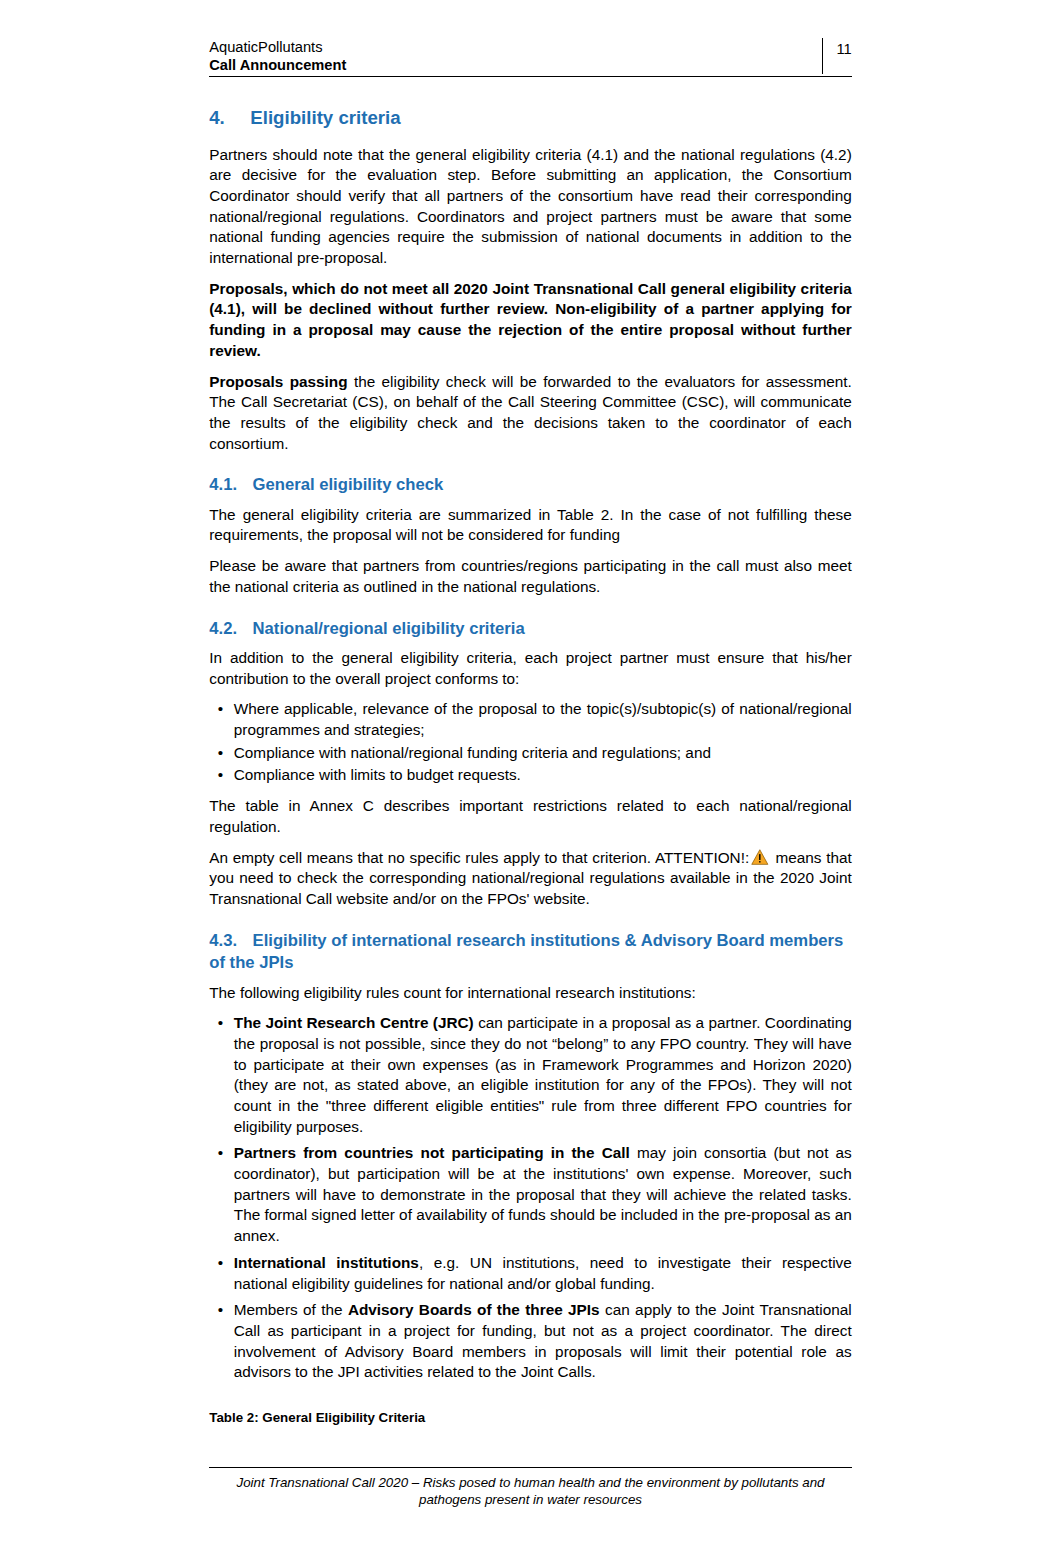AquaticPollutants
Call Announcement
11
4. Eligibility criteria
Partners should note that the general eligibility criteria (4.1) and the national regulations (4.2) are decisive for the evaluation step. Before submitting an application, the Consortium Coordinator should verify that all partners of the consortium have read their corresponding national/regional regulations. Coordinators and project partners must be aware that some national funding agencies require the submission of national documents in addition to the international pre-proposal.
Proposals, which do not meet all 2020 Joint Transnational Call general eligibility criteria (4.1), will be declined without further review. Non-eligibility of a partner applying for funding in a proposal may cause the rejection of the entire proposal without further review.
Proposals passing the eligibility check will be forwarded to the evaluators for assessment. The Call Secretariat (CS), on behalf of the Call Steering Committee (CSC), will communicate the results of the eligibility check and the decisions taken to the coordinator of each consortium.
4.1. General eligibility check
The general eligibility criteria are summarized in Table 2. In the case of not fulfilling these requirements, the proposal will not be considered for funding
Please be aware that partners from countries/regions participating in the call must also meet the national criteria as outlined in the national regulations.
4.2. National/regional eligibility criteria
In addition to the general eligibility criteria, each project partner must ensure that his/her contribution to the overall project conforms to:
Where applicable, relevance of the proposal to the topic(s)/subtopic(s) of national/regional programmes and strategies;
Compliance with national/regional funding criteria and regulations; and
Compliance with limits to budget requests.
The table in Annex C describes important restrictions related to each national/regional regulation.
An empty cell means that no specific rules apply to that criterion. ATTENTION!: means that you need to check the corresponding national/regional regulations available in the 2020 Joint Transnational Call website and/or on the FPOs' website.
4.3. Eligibility of international research institutions & Advisory Board members of the JPIs
The following eligibility rules count for international research institutions:
The Joint Research Centre (JRC) can participate in a proposal as a partner. Coordinating the proposal is not possible, since they do not “belong” to any FPO country. They will have to participate at their own expenses (as in Framework Programmes and Horizon 2020) (they are not, as stated above, an eligible institution for any of the FPOs). They will not count in the "three different eligible entities" rule from three different FPO countries for eligibility purposes.
Partners from countries not participating in the Call may join consortia (but not as coordinator), but participation will be at the institutions' own expense. Moreover, such partners will have to demonstrate in the proposal that they will achieve the related tasks. The formal signed letter of availability of funds should be included in the pre-proposal as an annex.
International institutions, e.g. UN institutions, need to investigate their respective national eligibility guidelines for national and/or global funding.
Members of the Advisory Boards of the three JPIs can apply to the Joint Transnational Call as participant in a project for funding, but not as a project coordinator. The direct involvement of Advisory Board members in proposals will limit their potential role as advisors to the JPI activities related to the Joint Calls.
Table 2: General Eligibility Criteria
Joint Transnational Call 2020 – Risks posed to human health and the environment by pollutants and pathogens present in water resources